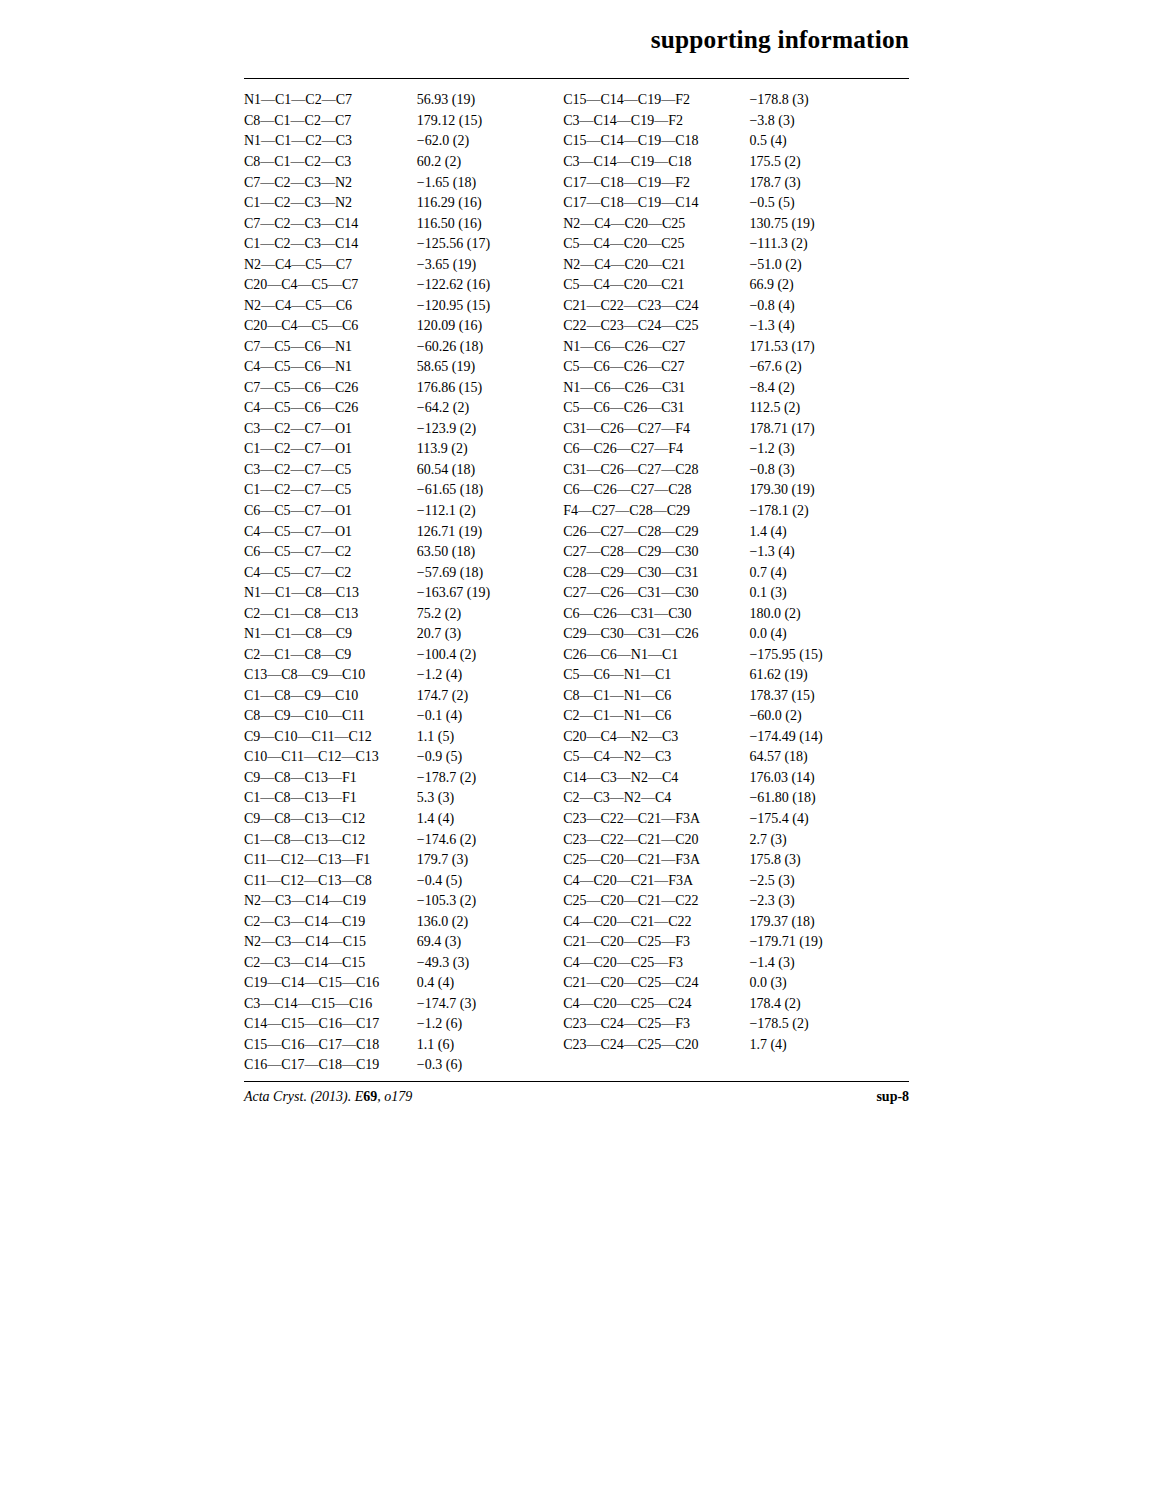supporting information
| N1—C1—C2—C7 | 56.93 (19) | C15—C14—C19—F2 | −178.8 (3) |
| C8—C1—C2—C7 | 179.12 (15) | C3—C14—C19—F2 | −3.8 (3) |
| N1—C1—C2—C3 | −62.0 (2) | C15—C14—C19—C18 | 0.5 (4) |
| C8—C1—C2—C3 | 60.2 (2) | C3—C14—C19—C18 | 175.5 (2) |
| C7—C2—C3—N2 | −1.65 (18) | C17—C18—C19—F2 | 178.7 (3) |
| C1—C2—C3—N2 | 116.29 (16) | C17—C18—C19—C14 | −0.5 (5) |
| C7—C2—C3—C14 | 116.50 (16) | N2—C4—C20—C25 | 130.75 (19) |
| C1—C2—C3—C14 | −125.56 (17) | C5—C4—C20—C25 | −111.3 (2) |
| N2—C4—C5—C7 | −3.65 (19) | N2—C4—C20—C21 | −51.0 (2) |
| C20—C4—C5—C7 | −122.62 (16) | C5—C4—C20—C21 | 66.9 (2) |
| N2—C4—C5—C6 | −120.95 (15) | C21—C22—C23—C24 | −0.8 (4) |
| C20—C4—C5—C6 | 120.09 (16) | C22—C23—C24—C25 | −1.3 (4) |
| C7—C5—C6—N1 | −60.26 (18) | N1—C6—C26—C27 | 171.53 (17) |
| C4—C5—C6—N1 | 58.65 (19) | C5—C6—C26—C27 | −67.6 (2) |
| C7—C5—C6—C26 | 176.86 (15) | N1—C6—C26—C31 | −8.4 (2) |
| C4—C5—C6—C26 | −64.2 (2) | C5—C6—C26—C31 | 112.5 (2) |
| C3—C2—C7—O1 | −123.9 (2) | C31—C26—C27—F4 | 178.71 (17) |
| C1—C2—C7—O1 | 113.9 (2) | C6—C26—C27—F4 | −1.2 (3) |
| C3—C2—C7—C5 | 60.54 (18) | C31—C26—C27—C28 | −0.8 (3) |
| C1—C2—C7—C5 | −61.65 (18) | C6—C26—C27—C28 | 179.30 (19) |
| C6—C5—C7—O1 | −112.1 (2) | F4—C27—C28—C29 | −178.1 (2) |
| C4—C5—C7—O1 | 126.71 (19) | C26—C27—C28—C29 | 1.4 (4) |
| C6—C5—C7—C2 | 63.50 (18) | C27—C28—C29—C30 | −1.3 (4) |
| C4—C5—C7—C2 | −57.69 (18) | C28—C29—C30—C31 | 0.7 (4) |
| N1—C1—C8—C13 | −163.67 (19) | C27—C26—C31—C30 | 0.1 (3) |
| C2—C1—C8—C13 | 75.2 (2) | C6—C26—C31—C30 | 180.0 (2) |
| N1—C1—C8—C9 | 20.7 (3) | C29—C30—C31—C26 | 0.0 (4) |
| C2—C1—C8—C9 | −100.4 (2) | C26—C6—N1—C1 | −175.95 (15) |
| C13—C8—C9—C10 | −1.2 (4) | C5—C6—N1—C1 | 61.62 (19) |
| C1—C8—C9—C10 | 174.7 (2) | C8—C1—N1—C6 | 178.37 (15) |
| C8—C9—C10—C11 | −0.1 (4) | C2—C1—N1—C6 | −60.0 (2) |
| C9—C10—C11—C12 | 1.1 (5) | C20—C4—N2—C3 | −174.49 (14) |
| C10—C11—C12—C13 | −0.9 (5) | C5—C4—N2—C3 | 64.57 (18) |
| C9—C8—C13—F1 | −178.7 (2) | C14—C3—N2—C4 | 176.03 (14) |
| C1—C8—C13—F1 | 5.3 (3) | C2—C3—N2—C4 | −61.80 (18) |
| C9—C8—C13—C12 | 1.4 (4) | C23—C22—C21—F3A | −175.4 (4) |
| C1—C8—C13—C12 | −174.6 (2) | C23—C22—C21—C20 | 2.7 (3) |
| C11—C12—C13—F1 | 179.7 (3) | C25—C20—C21—F3A | 175.8 (3) |
| C11—C12—C13—C8 | −0.4 (5) | C4—C20—C21—F3A | −2.5 (3) |
| N2—C3—C14—C19 | −105.3 (2) | C25—C20—C21—C22 | −2.3 (3) |
| C2—C3—C14—C19 | 136.0 (2) | C4—C20—C21—C22 | 179.37 (18) |
| N2—C3—C14—C15 | 69.4 (3) | C21—C20—C25—F3 | −179.71 (19) |
| C2—C3—C14—C15 | −49.3 (3) | C4—C20—C25—F3 | −1.4 (3) |
| C19—C14—C15—C16 | 0.4 (4) | C21—C20—C25—C24 | 0.0 (3) |
| C3—C14—C15—C16 | −174.7 (3) | C4—C20—C25—C24 | 178.4 (2) |
| C14—C15—C16—C17 | −1.2 (6) | C23—C24—C25—F3 | −178.5 (2) |
| C15—C16—C17—C18 | 1.1 (6) | C23—C24—C25—C20 | 1.7 (4) |
| C16—C17—C18—C19 | −0.3 (6) | | |
Acta Cryst. (2013). E69, o179
sup-8